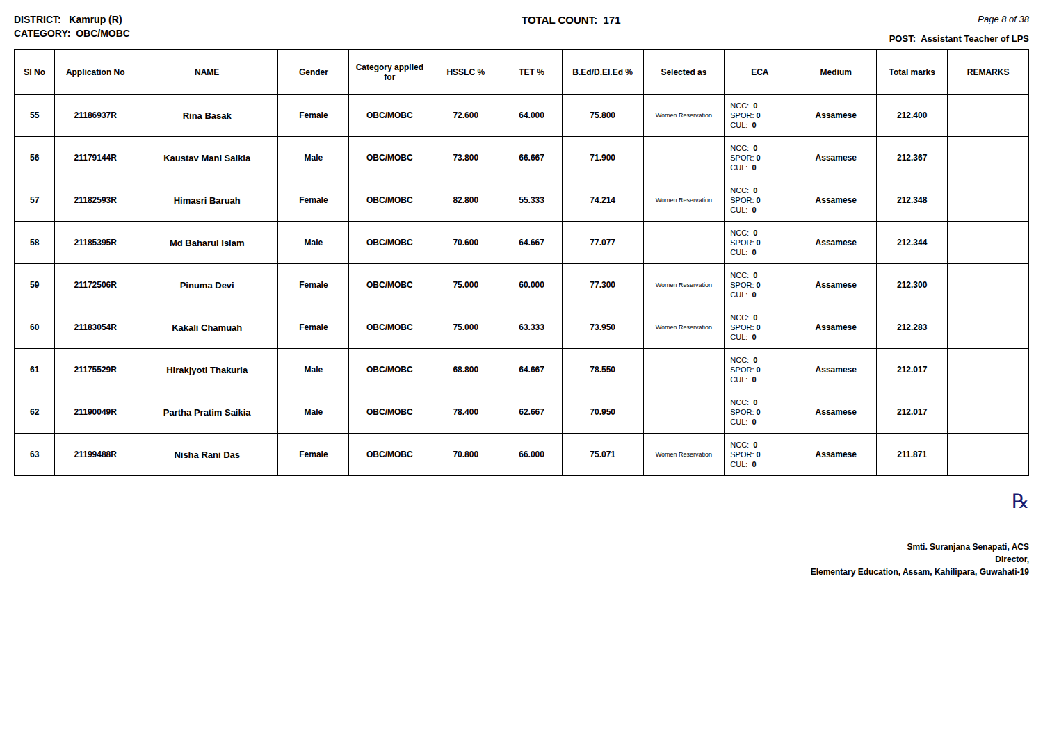Page 8 of 38
TOTAL COUNT: 171
DISTRICT: Kamrup (R)
POST: Assistant Teacher of LPS
CATEGORY: OBC/MOBC
| Sl No | Application No | NAME | Gender | Category applied for | HSSLC % | TET % | B.Ed/D.El.Ed % | Selected as | ECA | Medium | Total marks | REMARKS |
| --- | --- | --- | --- | --- | --- | --- | --- | --- | --- | --- | --- | --- |
| 55 | 21186937R | Rina Basak | Female | OBC/MOBC | 72.600 | 64.000 | 75.800 | Women Reservation | NCC: 0 SPOR: 0 CUL: 0 | Assamese | 212.400 | |
| 56 | 21179144R | Kaustav Mani Saikia | Male | OBC/MOBC | 73.800 | 66.667 | 71.900 | | NCC: 0 SPOR: 0 CUL: 0 | Assamese | 212.367 | |
| 57 | 21182593R | Himasri Baruah | Female | OBC/MOBC | 82.800 | 55.333 | 74.214 | Women Reservation | NCC: 0 SPOR: 0 CUL: 0 | Assamese | 212.348 | |
| 58 | 21185395R | Md Baharul Islam | Male | OBC/MOBC | 70.600 | 64.667 | 77.077 | | NCC: 0 SPOR: 0 CUL: 0 | Assamese | 212.344 | |
| 59 | 21172506R | Pinuma Devi | Female | OBC/MOBC | 75.000 | 60.000 | 77.300 | Women Reservation | NCC: 0 SPOR: 0 CUL: 0 | Assamese | 212.300 | |
| 60 | 21183054R | Kakali Chamuah | Female | OBC/MOBC | 75.000 | 63.333 | 73.950 | Women Reservation | NCC: 0 SPOR: 0 CUL: 0 | Assamese | 212.283 | |
| 61 | 21175529R | Hirakjyoti Thakuria | Male | OBC/MOBC | 68.800 | 64.667 | 78.550 | | NCC: 0 SPOR: 0 CUL: 0 | Assamese | 212.017 | |
| 62 | 21190049R | Partha Pratim Saikia | Male | OBC/MOBC | 78.400 | 62.667 | 70.950 | | NCC: 0 SPOR: 0 CUL: 0 | Assamese | 212.017 | |
| 63 | 21199488R | Nisha Rani Das | Female | OBC/MOBC | 70.800 | 66.000 | 75.071 | Women Reservation | NCC: 0 SPOR: 0 CUL: 0 | Assamese | 211.871 | |
℞
Smti. Suranjana Senapati, ACS
Director,
Elementary Education, Assam, Kahilipara, Guwahati-19